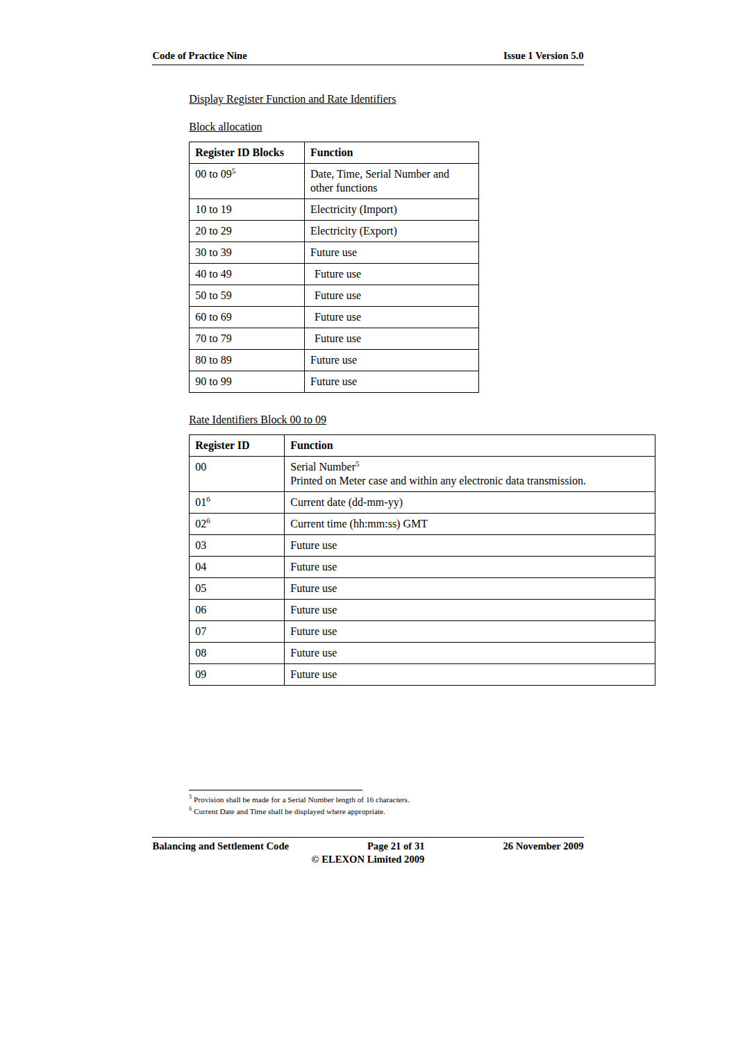Code of Practice Nine Issue 1 Version 5.0
Display Register Function and Rate Identifiers
Block allocation
| Register ID Blocks | Function |
| --- | --- |
| 00 to 09 5 | Date, Time, Serial Number and other functions |
| 10 to 19 | Electricity (Import) |
| 20 to 29 | Electricity (Export) |
| 30 to 39 | Future use |
| 40 to 49 | Future use |
| 50 to 59 | Future use |
| 60 to 69 | Future use |
| 70 to 79 | Future use |
| 80 to 89 | Future use |
| 90 to 99 | Future use |
Rate Identifiers Block 00 to 09
| Register ID | Function |
| --- | --- |
| 00 | Serial Number 5 Printed on Meter case and within any electronic data transmission. |
| 01 6 | Current date (dd-mm-yy) |
| 02 6 | Current time (hh:mm:ss) GMT |
| 03 | Future use |
| 04 | Future use |
| 05 | Future use |
| 06 | Future use |
| 07 | Future use |
| 08 | Future use |
| 09 | Future use |
5 Provision shall be made for a Serial Number length of 16 characters.
6 Current Date and Time shall be displayed where appropriate.
Balancing and Settlement Code Page 21 of 31 26 November 2009
© ELEXON Limited 2009